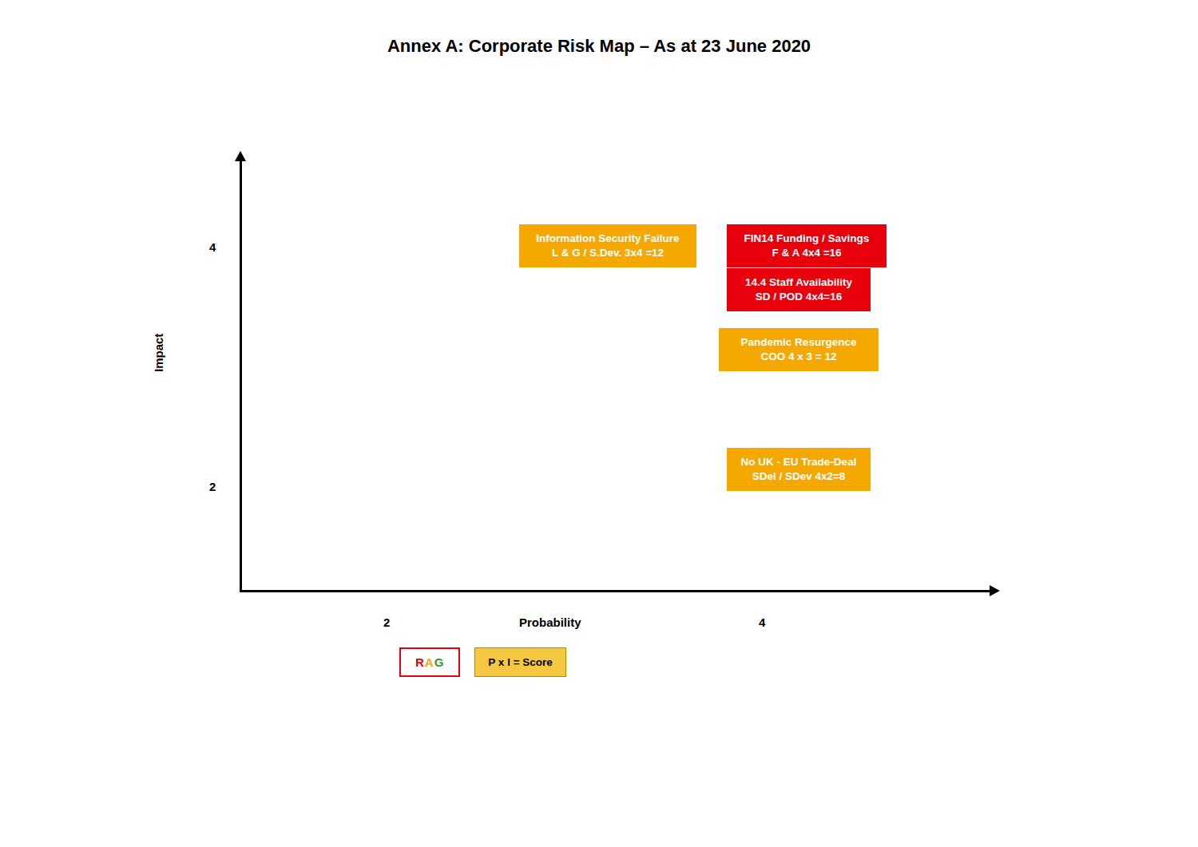Annex A: Corporate Risk Map – As at 23 June 2020
Impact
Probability
4
2
2
4
Information Security Failure
L & G / S.Dev. 3x4 =12
FIN14 Funding / Savings
F & A 4x4 =16
14.4 Staff Availability
SD / POD 4x4=16
Pandemic Resurgence
COO 4 x 3 = 12
No UK - EU Trade-Deal
SDel / SDev 4x2=8
RAG
P x I = Score